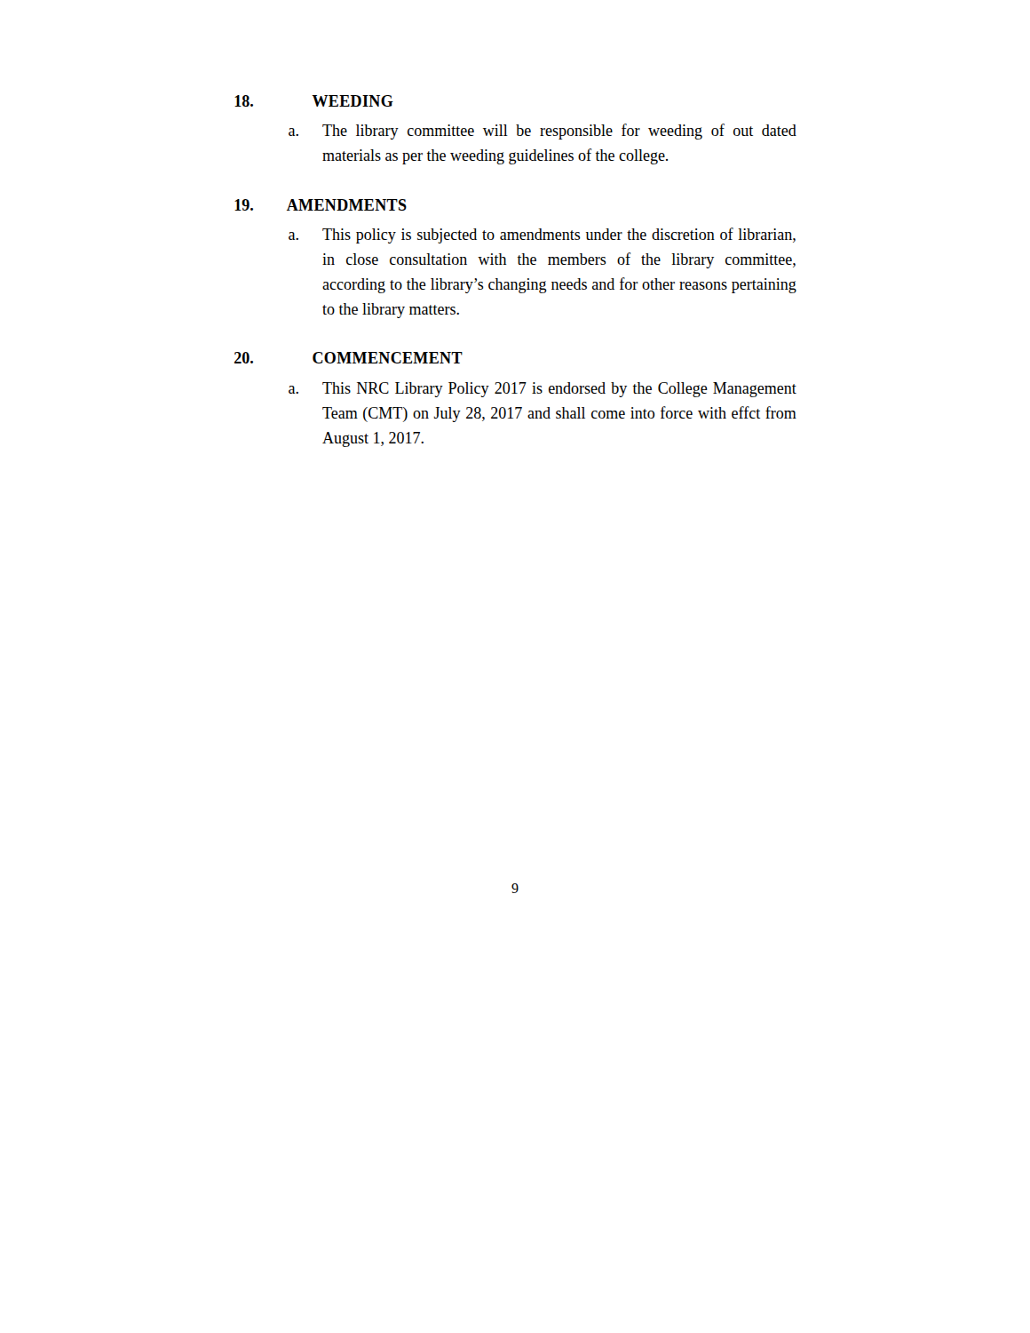18.
WEEDING
a. The library committee will be responsible for weeding of out dated materials as per the weeding guidelines of the college.
19.
AMENDMENTS
a. This policy is subjected to amendments under the discretion of librarian, in close consultation with the members of the library committee, according to the library’s changing needs and for other reasons pertaining to the library matters.
20.
COMMENCEMENT
a. This NRC Library Policy 2017 is endorsed by the College Management Team (CMT) on July 28, 2017 and shall come into force with effct from August 1, 2017.
9